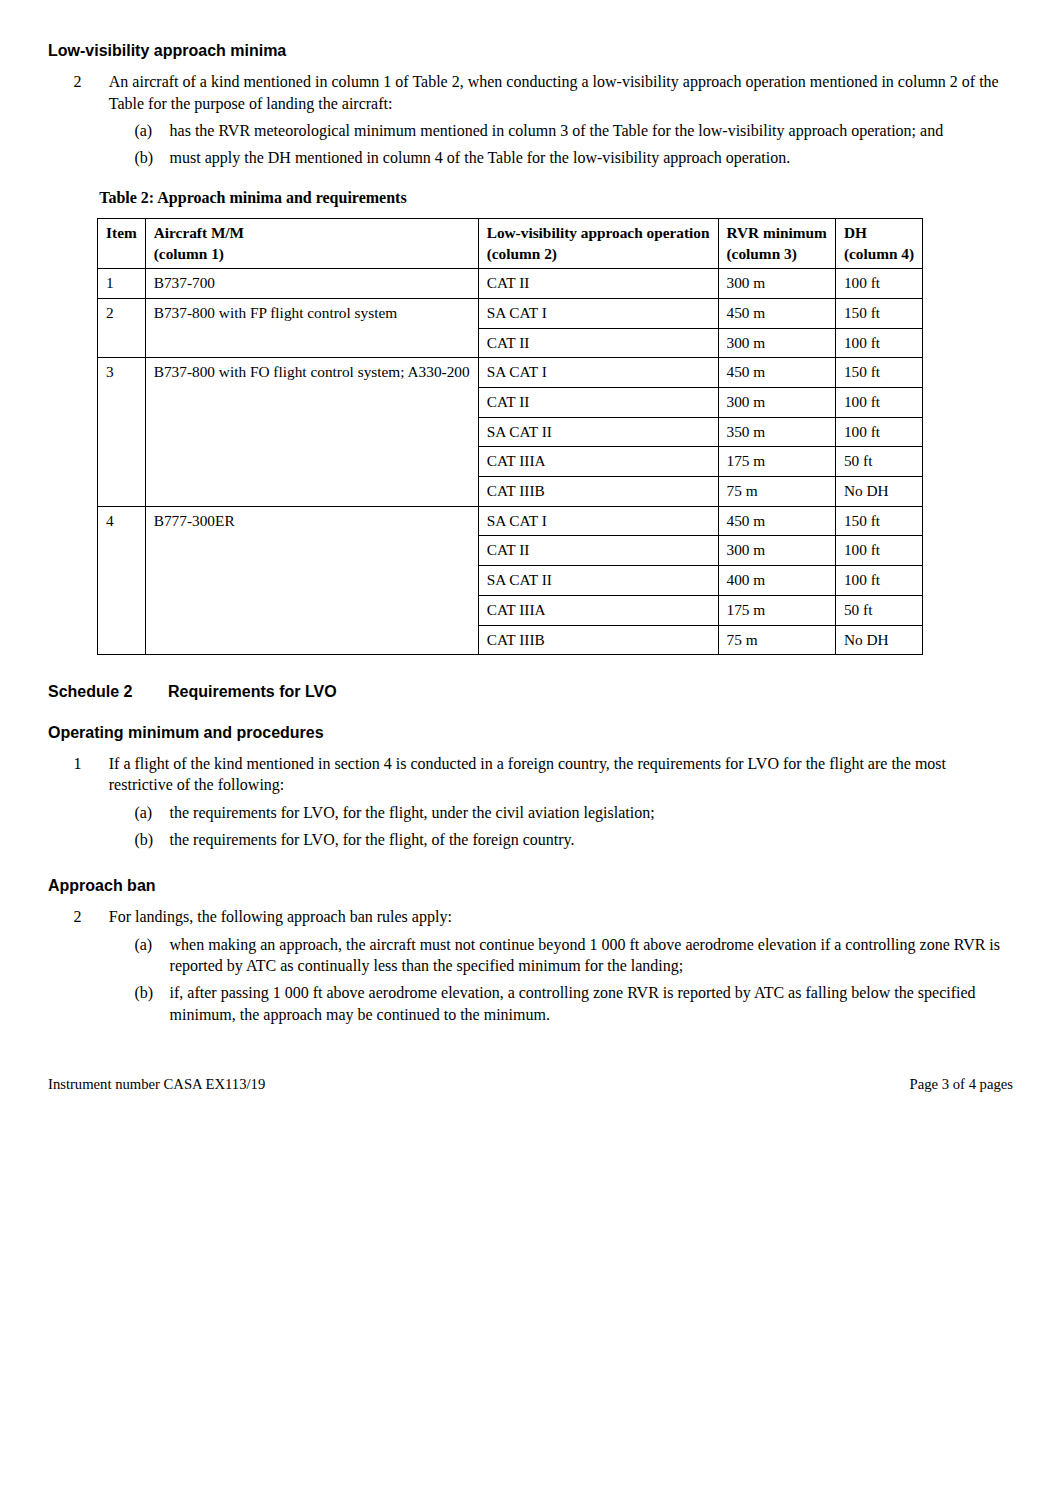Low-visibility approach minima
2
An aircraft of a kind mentioned in column 1 of Table 2, when conducting a low-visibility approach operation mentioned in column 2 of the Table for the purpose of landing the aircraft:
(a)
has the RVR meteorological minimum mentioned in column 3 of the Table for the low-visibility approach operation; and
(b)
must apply the DH mentioned in column 4 of the Table for the low-visibility approach operation.
Table 2: Approach minima and requirements
| Item | Aircraft M/M (column 1) | Low-visibility approach operation (column 2) | RVR minimum (column 3) | DH (column 4) |
| --- | --- | --- | --- | --- |
| 1 | B737-700 | CAT II | 300 m | 100 ft |
| 2 | B737-800 with FP flight control system | SA CAT I | 450 m | 150 ft |
| CAT II | 300 m | 100 ft |
| 3 | B737-800 with FO flight control system; A330-200 | SA CAT I | 450 m | 150 ft |
| CAT II | 300 m | 100 ft |
| SA CAT II | 350 m | 100 ft |
| CAT IIIA | 175 m | 50 ft |
| CAT IIIB | 75 m | No DH |
| 4 | B777-300ER | SA CAT I | 450 m | 150 ft |
| CAT II | 300 m | 100 ft |
| SA CAT II | 400 m | 100 ft |
| CAT IIIA | 175 m | 50 ft |
| CAT IIIB | 75 m | No DH |
Schedule 2 Requirements for LVO
Operating minimum and procedures
1
If a flight of the kind mentioned in section 4 is conducted in a foreign country, the requirements for LVO for the flight are the most restrictive of the following:
(a)
the requirements for LVO, for the flight, under the civil aviation legislation;
(b)
the requirements for LVO, for the flight, of the foreign country.
Approach ban
2
For landings, the following approach ban rules apply:
(a)
when making an approach, the aircraft must not continue beyond 1 000 ft above aerodrome elevation if a controlling zone RVR is reported by ATC as continually less than the specified minimum for the landing;
(b)
if, after passing 1 000 ft above aerodrome elevation, a controlling zone RVR is reported by ATC as falling below the specified minimum, the approach may be continued to the minimum.
Instrument number CASA EX113/19
Page 3 of 4 pages